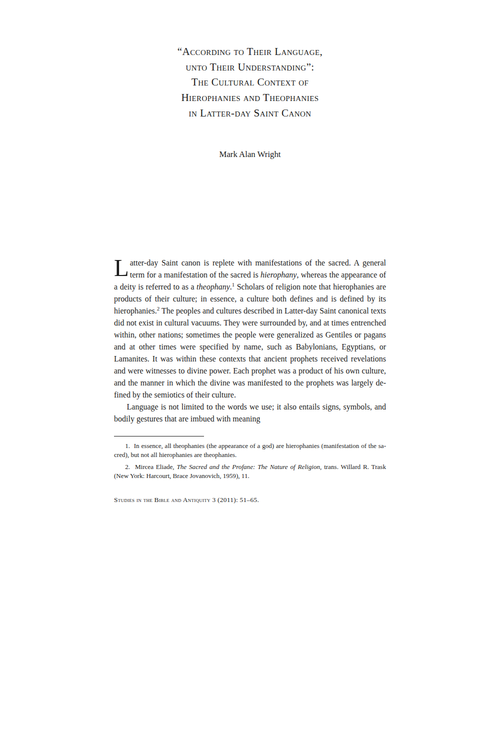“According to Their Language,
unto Their Understanding”:
The Cultural Context of
Hierophanies and Theophanies
in Latter-day Saint Canon
Mark Alan Wright
Latter-day Saint canon is replete with manifestations of the sacred. A general term for a manifestation of the sacred is hierophany, whereas the appearance of a deity is referred to as a theophany.1 Scholars of religion note that hierophanies are products of their culture; in essence, a culture both defines and is defined by its hierophanies.2 The peoples and cultures described in Latter-day Saint canonical texts did not exist in cultural vacuums. They were surrounded by, and at times entrenched within, other nations; sometimes the people were generalized as Gentiles or pagans and at other times were specified by name, such as Babylonians, Egyptians, or Lamanites. It was within these contexts that ancient prophets received revelations and were witnesses to divine power. Each prophet was a product of his own culture, and the manner in which the divine was manifested to the prophets was largely defined by the semiotics of their culture.
Language is not limited to the words we use; it also entails signs, symbols, and bodily gestures that are imbued with meaning
1. In essence, all theophanies (the appearance of a god) are hierophanies (manifestation of the sacred), but not all hierophanies are theophanies.
2. Mircea Eliade, The Sacred and the Profane: The Nature of Religion, trans. Willard R. Trask (New York: Harcourt, Brace Jovanovich, 1959), 11.
Studies in the Bible and Antiquity 3 (2011): 51–65.